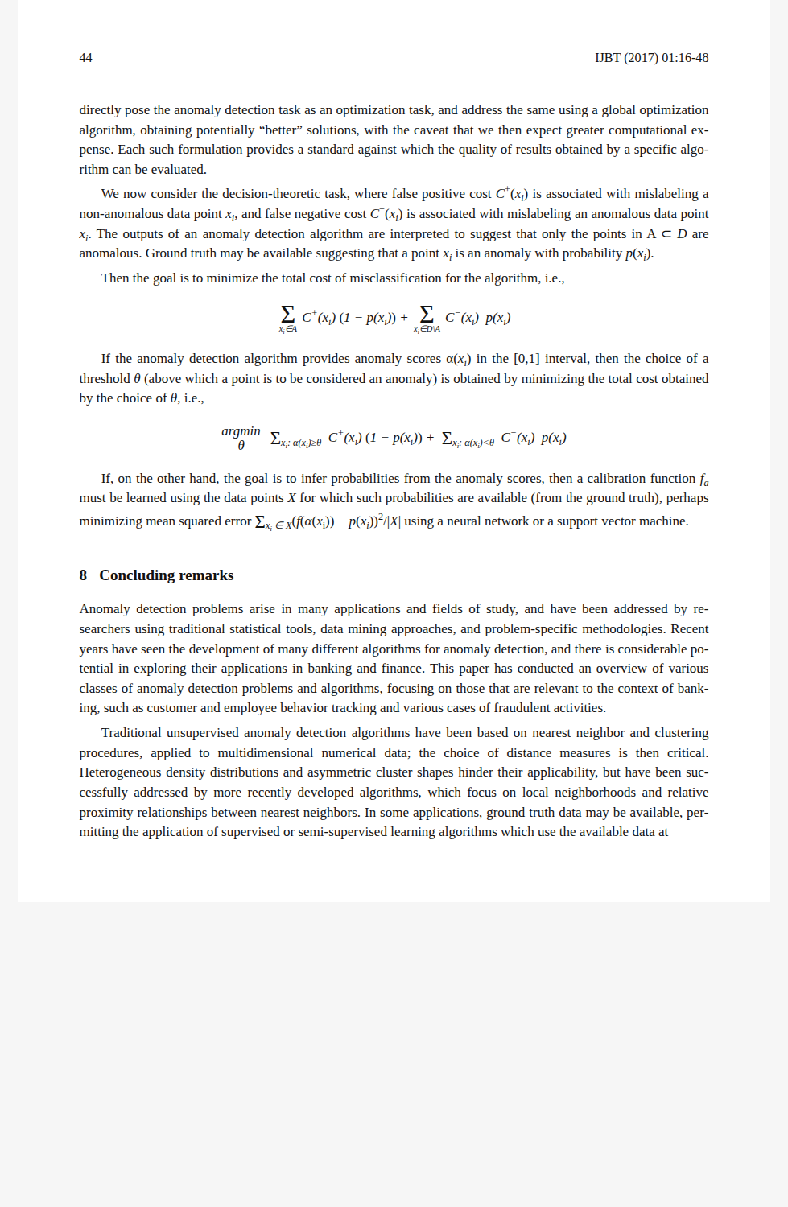44 IJBT (2017) 01:16-48
directly pose the anomaly detection task as an optimization task, and address the same using a global optimization algorithm, obtaining potentially “better” solutions, with the caveat that we then expect greater computational expense. Each such formulation provides a standard against which the quality of results obtained by a specific algorithm can be evaluated.
We now consider the decision-theoretic task, where false positive cost C+(xi) is associated with mislabeling a non-anomalous data point xi, and false negative cost C−(xi) is associated with mislabeling an anomalous data point xi. The outputs of an anomaly detection algorithm are interpreted to suggest that only the points in A ⊂ D are anomalous. Ground truth may be available suggesting that a point xi is an anomaly with probability p(xi).
Then the goal is to minimize the total cost of misclassification for the algorithm, i.e.,
Σxi∈A C+(xi) (1 − p(xi)) + Σxi∈D\A C−(xi) p(xi)
If the anomaly detection algorithm provides anomaly scores α(xi) in the [0,1] interval, then the choice of a threshold θ (above which a point is to be considered an anomaly) is obtained by minimizing the total cost obtained by the choice of θ, i.e.,
argmin θ Σxi: α(xi)≥θ C+(xi) (1 − p(xi)) + Σxi: α(xi)<θ C−(xi) p(xi)
If, on the other hand, the goal is to infer probabilities from the anomaly scores, then a calibration function fa must be learned using the data points X for which such probabilities are available (from the ground truth), perhaps minimizing mean squared error Σxi ∈ X(f(α(xi)) − p(xi))2/|X| using a neural network or a support vector machine.
8 Concluding remarks
Anomaly detection problems arise in many applications and fields of study, and have been addressed by researchers using traditional statistical tools, data mining approaches, and problem-specific methodologies. Recent years have seen the development of many different algorithms for anomaly detection, and there is considerable potential in exploring their applications in banking and finance. This paper has conducted an overview of various classes of anomaly detection problems and algorithms, focusing on those that are relevant to the context of banking, such as customer and employee behavior tracking and various cases of fraudulent activities.
Traditional unsupervised anomaly detection algorithms have been based on nearest neighbor and clustering procedures, applied to multidimensional numerical data; the choice of distance measures is then critical. Heterogeneous density distributions and asymmetric cluster shapes hinder their applicability, but have been successfully addressed by more recently developed algorithms, which focus on local neighborhoods and relative proximity relationships between nearest neighbors. In some applications, ground truth data may be available, permitting the application of supervised or semi-supervised learning algorithms which use the available data at